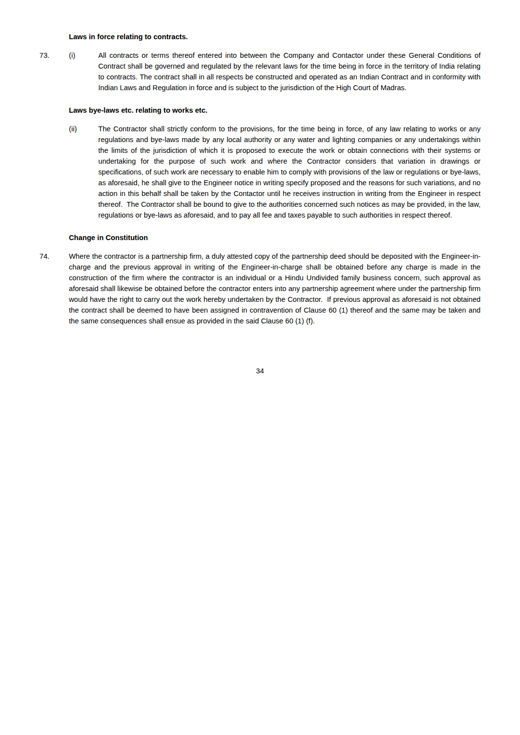Laws in force relating to contracts.
73.
(i)
All contracts or terms thereof entered into between the Company and Contactor under these General Conditions of Contract shall be governed and regulated by the relevant laws for the time being in force in the territory of India relating to contracts. The contract shall in all respects be constructed and operated as an Indian Contract and in conformity with Indian Laws and Regulation in force and is subject to the jurisdiction of the High Court of Madras.
Laws bye-laws etc. relating to works etc.
(ii)
The Contractor shall strictly conform to the provisions, for the time being in force, of any law relating to works or any regulations and bye-laws made by any local authority or any water and lighting companies or any undertakings within the limits of the jurisdiction of which it is proposed to execute the work or obtain connections with their systems or undertaking for the purpose of such work and where the Contractor considers that variation in drawings or specifications, of such work are necessary to enable him to comply with provisions of the law or regulations or bye-laws, as aforesaid, he shall give to the Engineer notice in writing specify proposed and the reasons for such variations, and no action in this behalf shall be taken by the Contactor until he receives instruction in writing from the Engineer in respect thereof. The Contractor shall be bound to give to the authorities concerned such notices as may be provided, in the law, regulations or bye-laws as aforesaid, and to pay all fee and taxes payable to such authorities in respect thereof.
Change in Constitution
74.
Where the contractor is a partnership firm, a duly attested copy of the partnership deed should be deposited with the Engineer-in-charge and the previous approval in writing of the Engineer-in-charge shall be obtained before any charge is made in the construction of the firm where the contractor is an individual or a Hindu Undivided family business concern, such approval as aforesaid shall likewise be obtained before the contractor enters into any partnership agreement where under the partnership firm would have the right to carry out the work hereby undertaken by the Contractor. If previous approval as aforesaid is not obtained the contract shall be deemed to have been assigned in contravention of Clause 60 (1) thereof and the same may be taken and the same consequences shall ensue as provided in the said Clause 60 (1) (f).
34